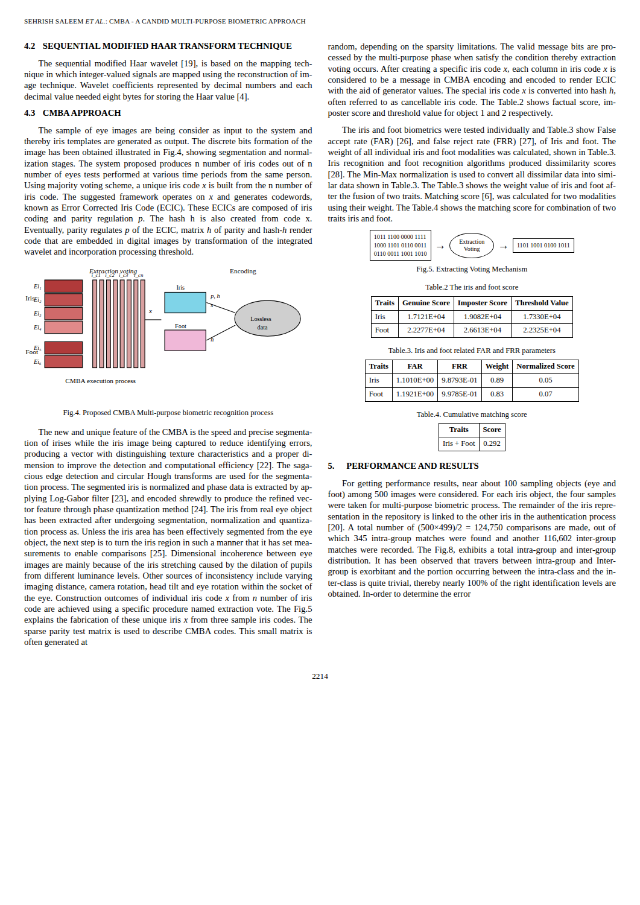Sehrish Saleem et al.: CMBA - A Candid Multi-Purpose Biometric Approach
4.2 SEQUENTIAL MODIFIED HAAR TRANSFORM TECHNIQUE
The sequential modified Haar wavelet [19], is based on the mapping technique in which integer-valued signals are mapped using the reconstruction of image technique. Wavelet coefficients represented by decimal numbers and each decimal value needed eight bytes for storing the Haar value [4].
4.3 CMBA APPROACH
The sample of eye images are being consider as input to the system and thereby iris templates are generated as output. The discrete bits formation of the image has been obtained illustrated in Fig.4, showing segmentation and normalization stages. The system proposed produces n number of iris codes out of n number of eyes tests performed at various time periods from the same person. Using majority voting scheme, a unique iris code x is built from the n number of iris code. The suggested framework operates on x and generates codewords, known as Error Corrected Iris Code (ECIC). These ECICs are composed of iris coding and parity regulation p. The hash h is also created from code x. Eventually, parity regulates p of the ECIC, matrix h of parity and hash-h render code that are embedded in digital images by transformation of the integrated wavelet and incorporation processing threshold.
Extraction voting Encoding Iris Foot Ei₁ Ei₂ Ei₃ Ei₄ Ei₅ Ei₆ i_c1 i_c2 i_c3 i_cn x Iris Foot p, h s h Lossless data CMBA execution process
Fig.4. Proposed CMBA Multi-purpose biometric recognition process
The new and unique feature of the CMBA is the speed and precise segmentation of irises while the iris image being captured to reduce identifying errors, producing a vector with distinguishing texture characteristics and a proper dimension to improve the detection and computational efficiency [22]. The sagacious edge detection and circular Hough transforms are used for the segmentation process. The segmented iris is normalized and phase data is extracted by applying Log-Gabor filter [23], and encoded shrewdly to produce the refined vector feature through phase quantization method [24]. The iris from real eye object has been extracted after undergoing segmentation, normalization and quantization process as. Unless the iris area has been effectively segmented from the eye object, the next step is to turn the iris region in such a manner that it has set measurements to enable comparisons [25]. Dimensional incoherence between eye images are mainly because of the iris stretching caused by the dilation of pupils from different luminance levels. Other sources of inconsistency include varying imaging distance, camera rotation, head tilt and eye rotation within the socket of the eye. Construction outcomes of individual iris code x from n number of iris code are achieved using a specific procedure named extraction vote. The Fig.5 explains the fabrication of these unique iris x from three sample iris codes. The sparse parity test matrix is used to describe CMBA codes. This small matrix is often generated at
random, depending on the sparsity limitations. The valid message bits are processed by the multi-purpose phase when satisfy the condition thereby extraction voting occurs. After creating a specific iris code x, each column in iris code x is considered to be a message in CMBA encoding and encoded to render ECIC with the aid of generator values. The special iris code x is converted into hash h, often referred to as cancellable iris code. The Table.2 shows factual score, imposter score and threshold value for object 1 and 2 respectively.
The iris and foot biometrics were tested individually and Table.3 show False accept rate (FAR) [26], and false reject rate (FRR) [27], of Iris and foot. The weight of all individual iris and foot modalities was calculated, shown in Table.3. Iris recognition and foot recognition algorithms produced dissimilarity scores [28]. The Min-Max normalization is used to convert all dissimilar data into similar data shown in Table.3. The Table.3 shows the weight value of iris and foot after the fusion of two traits. Matching score [6], was calculated for two modalities using their weight. The Table.4 shows the matching score for combination of two traits iris and foot.
1011 1100 0000 1111
1000 1101 0110 0011
0110 0011 1001 1010
→
Extraction
Voting
→
1101 1001 0100 1011
Fig.5. Extracting Voting Mechanism
Table.2 The iris and foot score
| Traits | Genuine Score | Imposter Score | Threshold Value |
| --- | --- | --- | --- |
| Iris | 1.7121E+04 | 1.9082E+04 | 1.7330E+04 |
| Foot | 2.2277E+04 | 2.6613E+04 | 2.2325E+04 |
Table.3. Iris and foot related FAR and FRR parameters
| Traits | FAR | FRR | Weight | Normalized Score |
| --- | --- | --- | --- | --- |
| Iris | 1.1010E+00 | 9.8793E-01 | 0.89 | 0.05 |
| Foot | 1.1921E+00 | 9.9785E-01 | 0.83 | 0.07 |
Table.4. Cumulative matching score
| Traits | Score |
| --- | --- |
| Iris + Foot | 0.292 |
5. PERFORMANCE AND RESULTS
For getting performance results, near about 100 sampling objects (eye and foot) among 500 images were considered. For each iris object, the four samples were taken for multi-purpose biometric process. The remainder of the iris representation in the repository is linked to the other iris in the authentication process [20]. A total number of (500×499)/2 = 124,750 comparisons are made, out of which 345 intra-group matches were found and another 116,602 inter-group matches were recorded. The Fig.8, exhibits a total intra-group and inter-group distribution. It has been observed that travers between intra-group and Inter-group is exorbitant and the portion occurring between the intra-class and the inter-class is quite trivial, thereby nearly 100% of the right identification levels are obtained. In-order to determine the error
2214